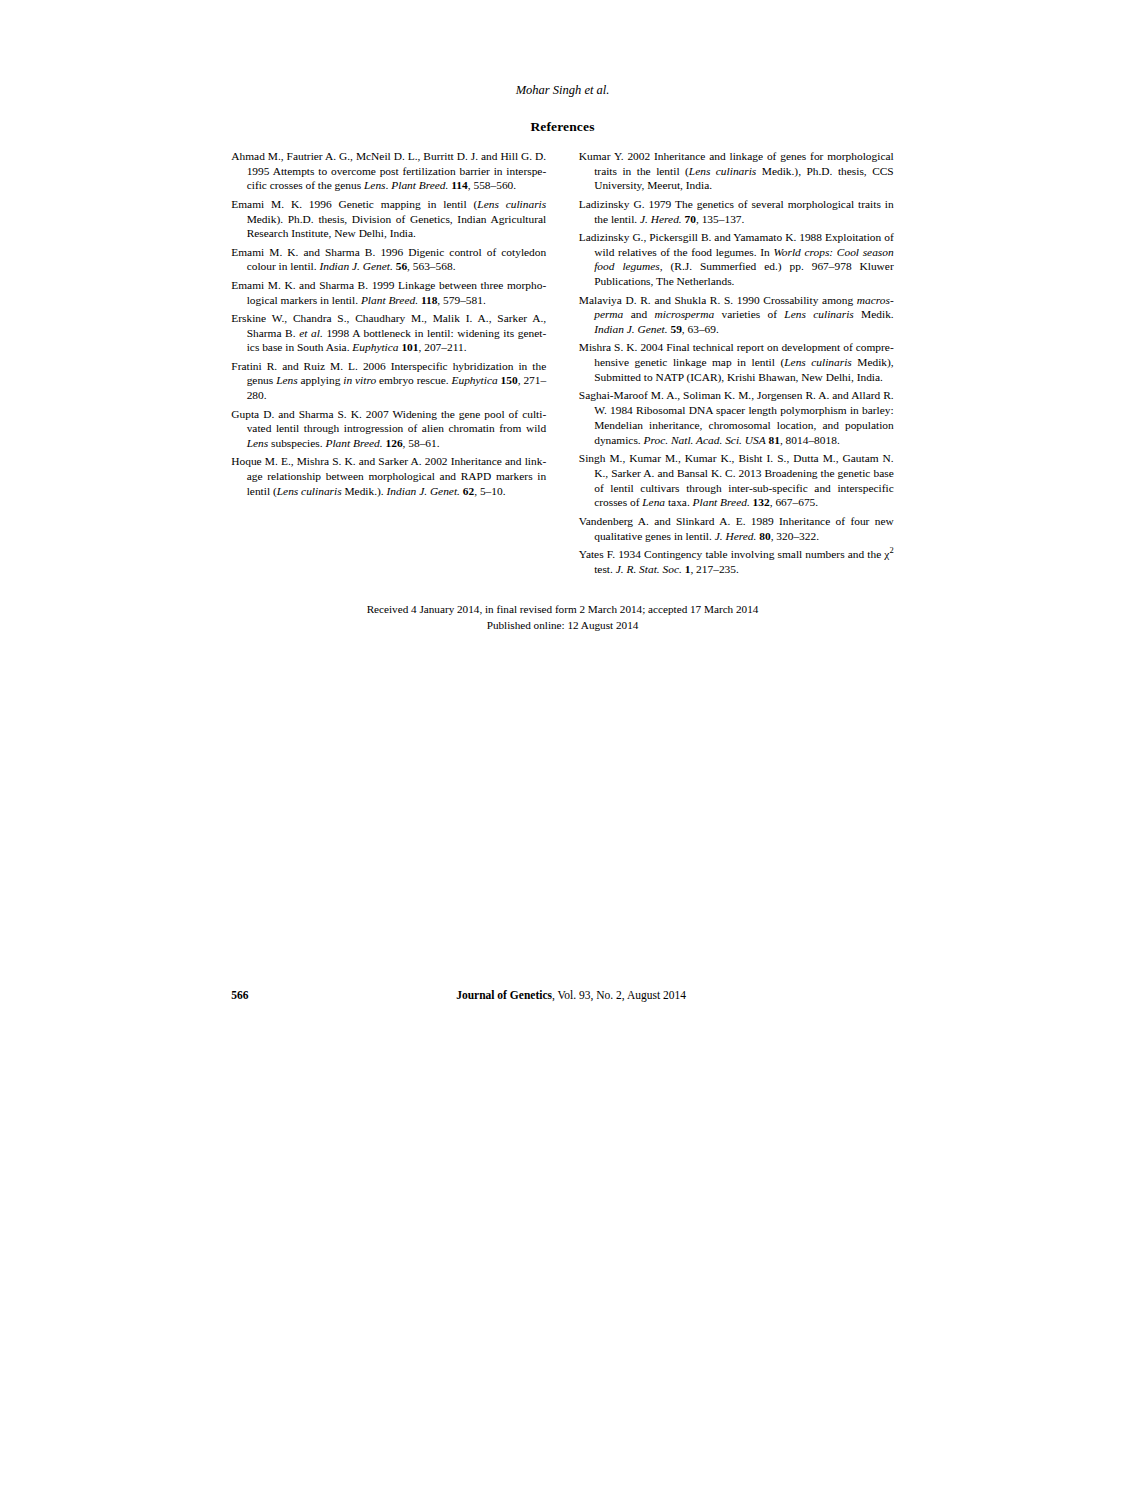Mohar Singh et al.
References
Ahmad M., Fautrier A. G., McNeil D. L., Burritt D. J. and Hill G. D. 1995 Attempts to overcome post fertilization barrier in interspecific crosses of the genus Lens. Plant Breed. 114, 558–560.
Emami M. K. 1996 Genetic mapping in lentil (Lens culinaris Medik). Ph.D. thesis, Division of Genetics, Indian Agricultural Research Institute, New Delhi, India.
Emami M. K. and Sharma B. 1996 Digenic control of cotyledon colour in lentil. Indian J. Genet. 56, 563–568.
Emami M. K. and Sharma B. 1999 Linkage between three morphological markers in lentil. Plant Breed. 118, 579–581.
Erskine W., Chandra S., Chaudhary M., Malik I. A., Sarker A., Sharma B. et al. 1998 A bottleneck in lentil: widening its genetics base in South Asia. Euphytica 101, 207–211.
Fratini R. and Ruiz M. L. 2006 Interspecific hybridization in the genus Lens applying in vitro embryo rescue. Euphytica 150, 271–280.
Gupta D. and Sharma S. K. 2007 Widening the gene pool of cultivated lentil through introgression of alien chromatin from wild Lens subspecies. Plant Breed. 126, 58–61.
Hoque M. E., Mishra S. K. and Sarker A. 2002 Inheritance and linkage relationship between morphological and RAPD markers in lentil (Lens culinaris Medik.). Indian J. Genet. 62, 5–10.
Kumar Y. 2002 Inheritance and linkage of genes for morphological traits in the lentil (Lens culinaris Medik.), Ph.D. thesis, CCS University, Meerut, India.
Ladizinsky G. 1979 The genetics of several morphological traits in the lentil. J. Hered. 70, 135–137.
Ladizinsky G., Pickersgill B. and Yamamato K. 1988 Exploitation of wild relatives of the food legumes. In World crops: Cool season food legumes, (R.J. Summerfied ed.) pp. 967–978 Kluwer Publications, The Netherlands.
Malaviya D. R. and Shukla R. S. 1990 Crossability among macrosperma and microsperma varieties of Lens culinaris Medik. Indian J. Genet. 59, 63–69.
Mishra S. K. 2004 Final technical report on development of comprehensive genetic linkage map in lentil (Lens culinaris Medik), Submitted to NATP (ICAR), Krishi Bhawan, New Delhi, India.
Saghai-Maroof M. A., Soliman K. M., Jorgensen R. A. and Allard R. W. 1984 Ribosomal DNA spacer length polymorphism in barley: Mendelian inheritance, chromosomal location, and population dynamics. Proc. Natl. Acad. Sci. USA 81, 8014–8018.
Singh M., Kumar M., Kumar K., Bisht I. S., Dutta M., Gautam N. K., Sarker A. and Bansal K. C. 2013 Broadening the genetic base of lentil cultivars through inter-sub-specific and interspecific crosses of Lena taxa. Plant Breed. 132, 667–675.
Vandenberg A. and Slinkard A. E. 1989 Inheritance of four new qualitative genes in lentil. J. Hered. 80, 320–322.
Yates F. 1934 Contingency table involving small numbers and the χ2 test. J. R. Stat. Soc. 1, 217–235.
Received 4 January 2014, in final revised form 2 March 2014; accepted 17 March 2014
Published online: 12 August 2014
566
Journal of Genetics, Vol. 93, No. 2, August 2014